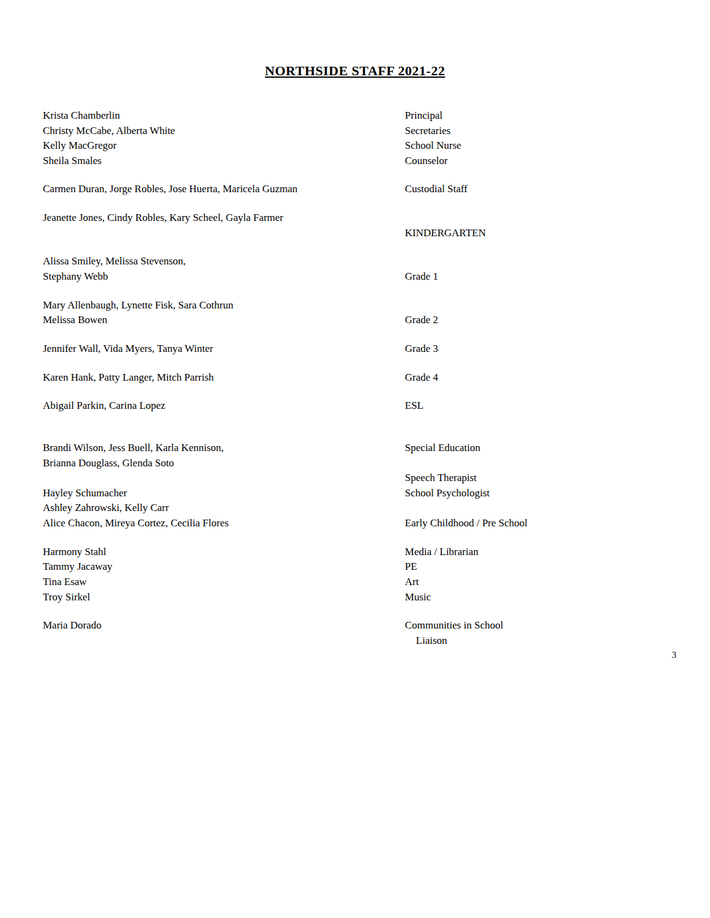NORTHSIDE STAFF 2021-22
| Krista Chamberlin | Principal |
| Christy McCabe, Alberta White | Secretaries |
| Kelly MacGregor | School Nurse |
| Sheila Smales | Counselor |
| Carmen Duran, Jorge Robles, Jose Huerta, Maricela Guzman | Custodial Staff |
| Jeanette Jones, Cindy Robles, Kary Scheel, Gayla Farmer | |
| | KINDERGARTEN |
| Alissa Smiley, Melissa Stevenson, | |
| Stephany Webb | Grade 1 |
| Mary Allenbaugh, Lynette Fisk, Sara Cothrun | |
| Melissa Bowen | Grade 2 |
| Jennifer Wall, Vida Myers, Tanya Winter | Grade 3 |
| Karen Hank, Patty Langer, Mitch Parrish | Grade 4 |
| Abigail Parkin, Carina Lopez | ESL |
| Brandi Wilson, Jess Buell, Karla Kennison, | Special Education |
| Brianna Douglass, Glenda Soto | |
| | Speech Therapist |
| Hayley Schumacher | School Psychologist |
| Ashley Zahrowski, Kelly Carr | |
| Alice Chacon, Mireya Cortez, Cecilia Flores | Early Childhood / Pre School |
| Harmony Stahl | Media / Librarian |
| Tammy Jacaway | PE |
| Tina Esaw | Art |
| Troy Sirkel | Music |
| Maria Dorado | Communities in School |
| | Liaison |
3